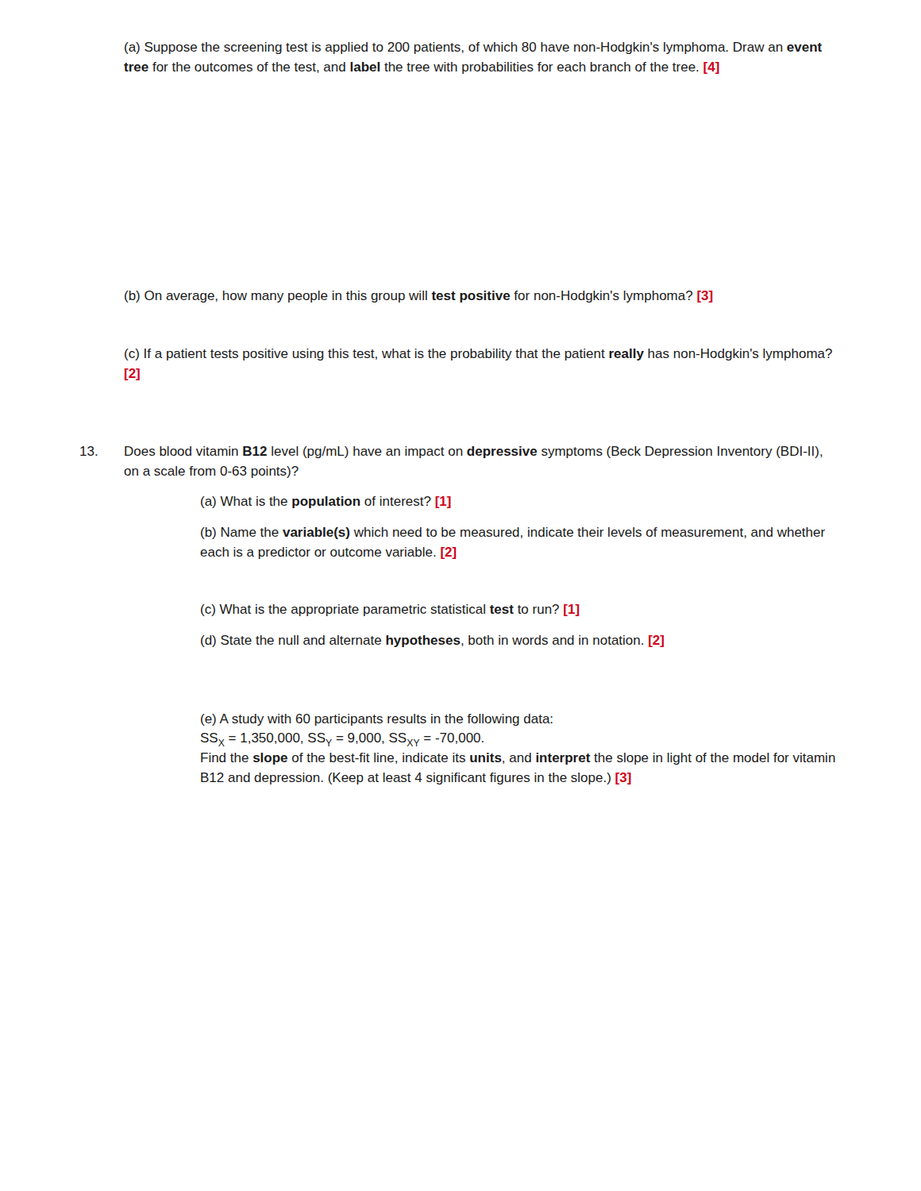(a) Suppose the screening test is applied to 200 patients, of which 80 have non-Hodgkin's lymphoma. Draw an event tree for the outcomes of the test, and label the tree with probabilities for each branch of the tree. [4]
(b) On average, how many people in this group will test positive for non-Hodgkin's lymphoma? [3]
(c) If a patient tests positive using this test, what is the probability that the patient really has non-Hodgkin's lymphoma? [2]
13.
Does blood vitamin B12 level (pg/mL) have an impact on depressive symptoms (Beck Depression Inventory (BDI-II), on a scale from 0-63 points)?
(a) What is the population of interest? [1]
(b) Name the variable(s) which need to be measured, indicate their levels of measurement, and whether each is a predictor or outcome variable. [2]
(c) What is the appropriate parametric statistical test to run? [1]
(d) State the null and alternate hypotheses, both in words and in notation. [2]
(e) A study with 60 participants results in the following data:
SSX = 1,350,000, SSY = 9,000, SSXY = -70,000.
Find the slope of the best-fit line, indicate its units, and interpret the slope in light of the model for vitamin B12 and depression. (Keep at least 4 significant figures in the slope.) [3]